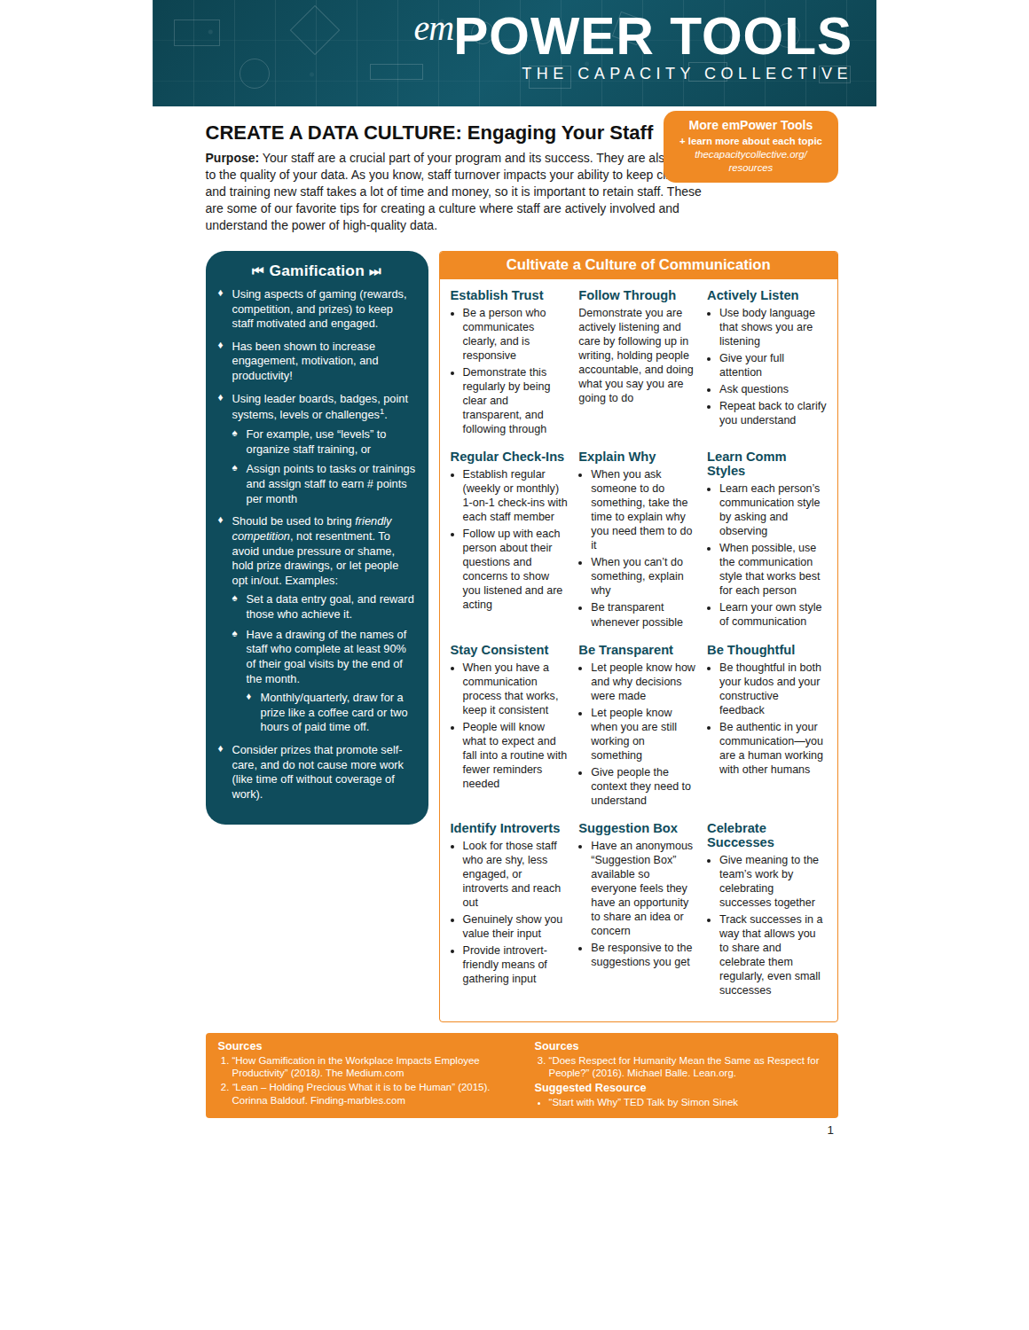em POWER TOOLS
THE CAPACITY COLLECTIVE
More emPower Tools
+ learn more about each topic
thecapacitycollective.org/
resources
CREATE A DATA CULTURE: Engaging Your Staff
Purpose: Your staff are a crucial part of your program and its success. They are also core to the quality of your data. As you know, staff turnover impacts your ability to keep clients, and training new staff takes a lot of time and money, so it is important to retain staff. These are some of our favorite tips for creating a culture where staff are actively involved and understand the power of high-quality data.
⏮ Gamification ⏭
Using aspects of gaming (rewards, competition, and prizes) to keep staff motivated and engaged.
Has been shown to increase engagement, motivation, and productivity!
Using leader boards, badges, point systems, levels or challenges1.
For example, use “levels” to organize staff training, or
Assign points to tasks or trainings and assign staff to earn # points per month
Should be used to bring friendly competition, not resentment. To avoid undue pressure or shame, hold prize drawings, or let people opt in/out. Examples:
Set a data entry goal, and reward those who achieve it.
Have a drawing of the names of staff who complete at least 90% of their goal visits by the end of the month.
Monthly/quarterly, draw for a prize like a coffee card or two hours of paid time off.
Consider prizes that promote self-care, and do not cause more work (like time off without coverage of work).
Cultivate a Culture of Communication
Establish Trust
Be a person who communicates clearly, and is responsive
Demonstrate this regularly by being clear and transparent, and following through
Follow Through
Demonstrate you are actively listening and care by following up in writing, holding people accountable, and doing what you say you are going to do
Actively Listen
Use body language that shows you are listening
Give your full attention
Ask questions
Repeat back to clarify you understand
Regular Check-Ins
Establish regular (weekly or monthly) 1-on-1 check-ins with each staff member
Follow up with each person about their questions and concerns to show you listened and are acting
Explain Why
When you ask someone to do something, take the time to explain why you need them to do it
When you can’t do something, explain why
Be transparent whenever possible
Learn Comm Styles
Learn each person’s communication style by asking and observing
When possible, use the communication style that works best for each person
Learn your own style of communication
Stay Consistent
When you have a communication process that works, keep it consistent
People will know what to expect and fall into a routine with fewer reminders needed
Be Transparent
Let people know how and why decisions were made
Let people know when you are still working on something
Give people the context they need to understand
Be Thoughtful
Be thoughtful in both your kudos and your constructive feedback
Be authentic in your communication—you are a human working with other humans
Identify Introverts
Look for those staff who are shy, less engaged, or introverts and reach out
Genuinely show you value their input
Provide introvert-friendly means of gathering input
Suggestion Box
Have an anonymous “Suggestion Box” available so everyone feels they have an opportunity to share an idea or concern
Be responsive to the suggestions you get
Celebrate Successes
Give meaning to the team’s work by celebrating successes together
Track successes in a way that allows you to share and celebrate them regularly, even small successes
Sources
“How Gamification in the Workplace Impacts Employee Productivity” (2018). The Medium.com
“Lean – Holding Precious What it is to be Human” (2015). Corinna Baldouf. Finding-marbles.com
Sources
“Does Respect for Humanity Mean the Same as Respect for People?” (2016). Michael Balle. Lean.org.
Suggested Resource
“Start with Why” TED Talk by Simon Sinek
1